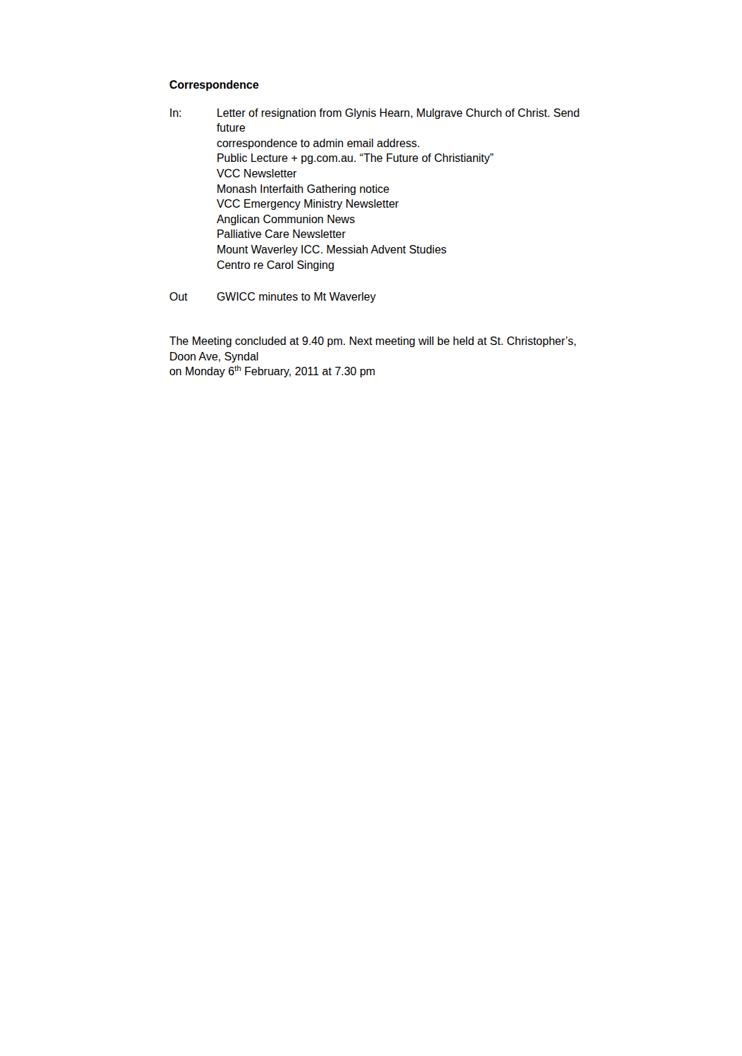Correspondence
| In: | Letter of resignation from Glynis Hearn, Mulgrave Church of Christ. Send future correspondence to admin email address. Public Lecture + pg.com.au. “The Future of Christianity” VCC Newsletter Monash Interfaith Gathering notice VCC Emergency Ministry Newsletter Anglican Communion News Palliative Care Newsletter Mount Waverley ICC. Messiah Advent Studies Centro re Carol Singing |
| Out | GWICC minutes to Mt Waverley |
The Meeting concluded at 9.40 pm. Next meeting will be held at St. Christopher’s, Doon Ave, Syndal
on Monday 6th February, 2011 at 7.30 pm